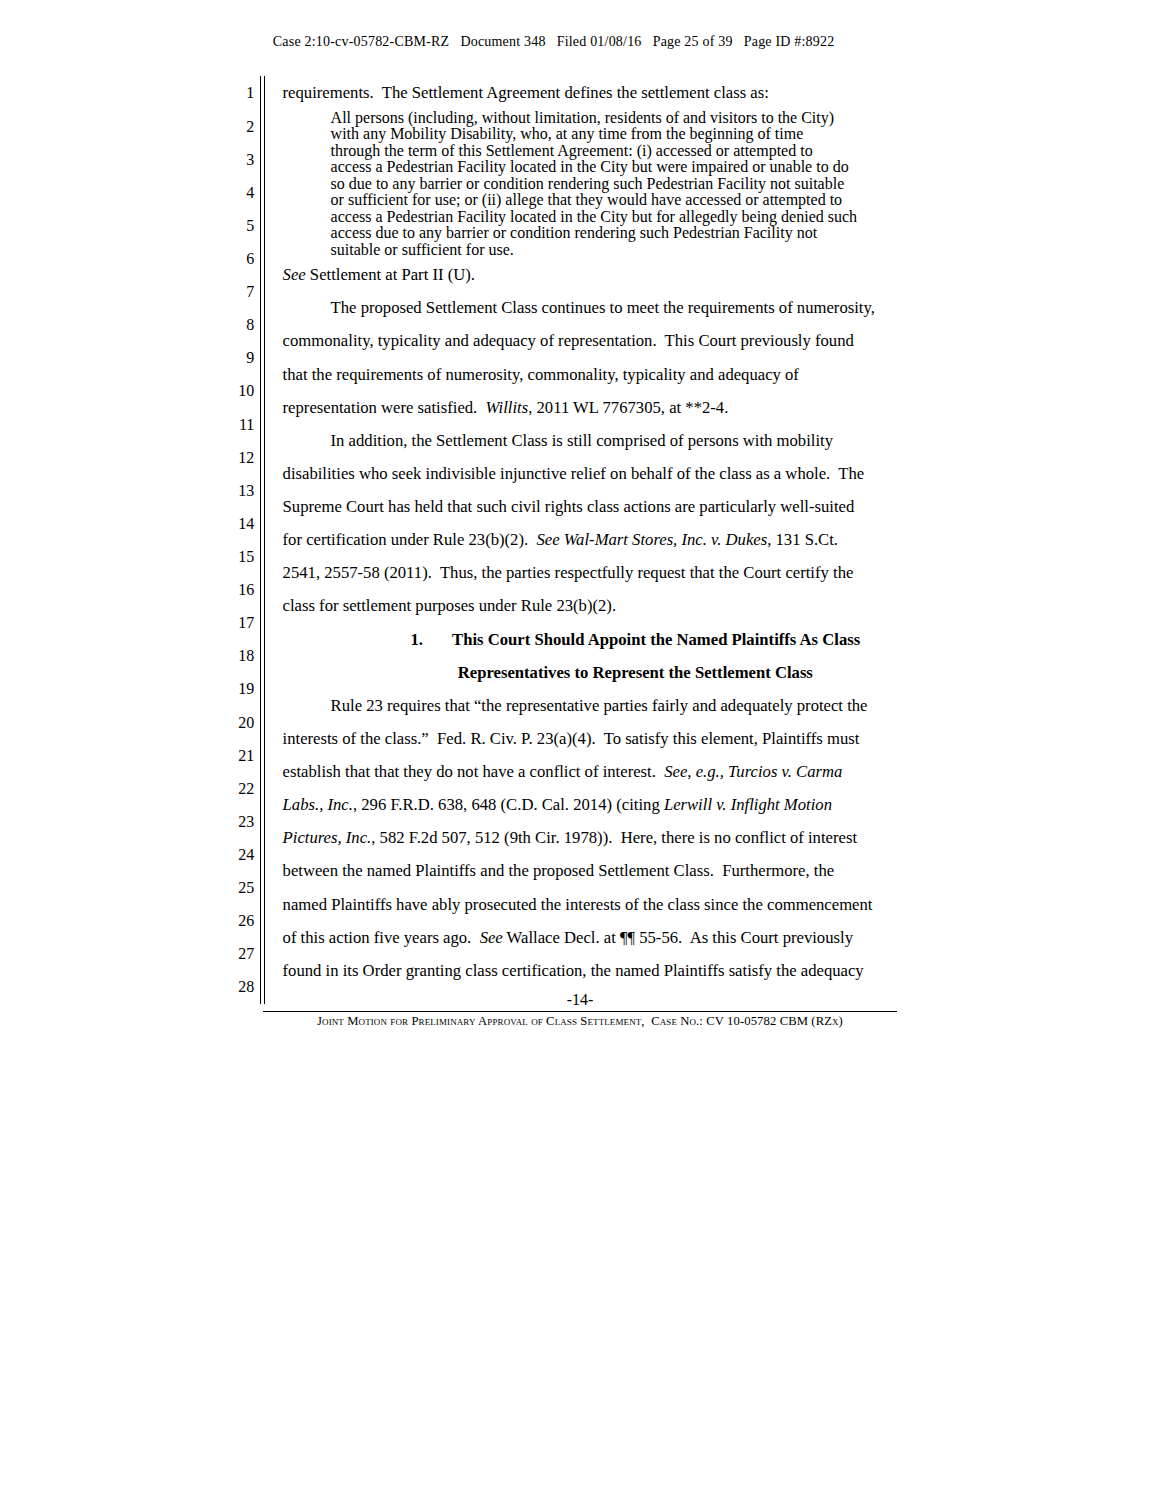Case 2:10-cv-05782-CBM-RZ Document 348 Filed 01/08/16 Page 25 of 39 Page ID #:8922
1
2
3
4
5
6
7
8
9
10
11
12
13
14
15
16
17
18
19
20
21
22
23
24
25
26
27
28
requirements. The Settlement Agreement defines the settlement class as:
All persons (including, without limitation, residents of and visitors to the City)
with any Mobility Disability, who, at any time from the beginning of time
through the term of this Settlement Agreement: (i) accessed or attempted to
access a Pedestrian Facility located in the City but were impaired or unable to do
so due to any barrier or condition rendering such Pedestrian Facility not suitable
or sufficient for use; or (ii) allege that they would have accessed or attempted to
access a Pedestrian Facility located in the City but for allegedly being denied such
access due to any barrier or condition rendering such Pedestrian Facility not
suitable or sufficient for use.
See Settlement at Part II (U).
The proposed Settlement Class continues to meet the requirements of numerosity,
commonality, typicality and adequacy of representation. This Court previously found
that the requirements of numerosity, commonality, typicality and adequacy of
representation were satisfied. Willits, 2011 WL 7767305, at **2-4.
In addition, the Settlement Class is still comprised of persons with mobility
disabilities who seek indivisible injunctive relief on behalf of the class as a whole. The
Supreme Court has held that such civil rights class actions are particularly well-suited
for certification under Rule 23(b)(2). See Wal-Mart Stores, Inc. v. Dukes, 131 S.Ct.
2541, 2557-58 (2011). Thus, the parties respectfully request that the Court certify the
class for settlement purposes under Rule 23(b)(2).
1. This Court Should Appoint the Named Plaintiffs As Class
Representatives to Represent the Settlement Class
Rule 23 requires that “the representative parties fairly and adequately protect the
interests of the class.” Fed. R. Civ. P. 23(a)(4). To satisfy this element, Plaintiffs must
establish that that they do not have a conflict of interest. See, e.g., Turcios v. Carma
Labs., Inc., 296 F.R.D. 638, 648 (C.D. Cal. 2014) (citing Lerwill v. Inflight Motion
Pictures, Inc., 582 F.2d 507, 512 (9th Cir. 1978)). Here, there is no conflict of interest
between the named Plaintiffs and the proposed Settlement Class. Furthermore, the
named Plaintiffs have ably prosecuted the interests of the class since the commencement
of this action five years ago. See Wallace Decl. at ¶¶ 55-56. As this Court previously
found in its Order granting class certification, the named Plaintiffs satisfy the adequacy
-14-
Joint Motion for Preliminary Approval of Class Settlement, Case No.: CV 10-05782 CBM (RZx)